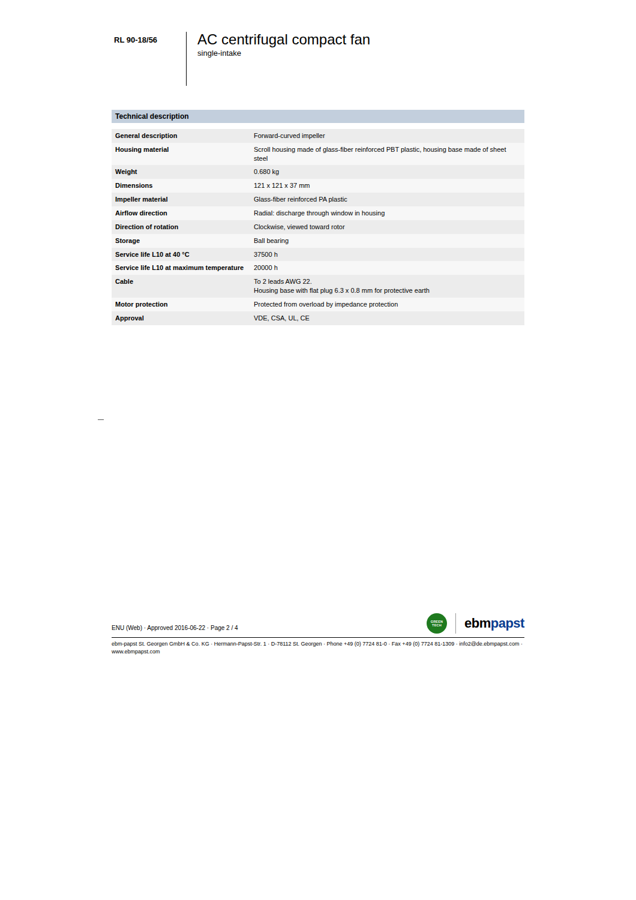RL 90-18/56
AC centrifugal compact fan
single-intake
Technical description
| General description | Forward-curved impeller |
| Housing material | Scroll housing made of glass-fiber reinforced PBT plastic, housing base made of sheet steel |
| Weight | 0.680 kg |
| Dimensions | 121 x 121 x 37 mm |
| Impeller material | Glass-fiber reinforced PA plastic |
| Airflow direction | Radial: discharge through window in housing |
| Direction of rotation | Clockwise, viewed toward rotor |
| Storage | Ball bearing |
| Service life L10 at 40 °C | 37500 h |
| Service life L10 at maximum temperature | 20000 h |
| Cable | To 2 leads AWG 22. Housing base with flat plug 6.3 x 0.8 mm for protective earth |
| Motor protection | Protected from overload by impedance protection |
| Approval | VDE, CSA, UL, CE |
ENU (Web) · Approved 2016-06-22 · Page 2 / 4
GREEN
TECH
ebm papst
ebm-papst St. Georgen GmbH & Co. KG · Hermann-Papst-Str. 1 · D-78112 St. Georgen · Phone +49 (0) 7724 81-0 · Fax +49 (0) 7724 81-1309 · info2@de.ebmpapst.com · www.ebmpapst.com